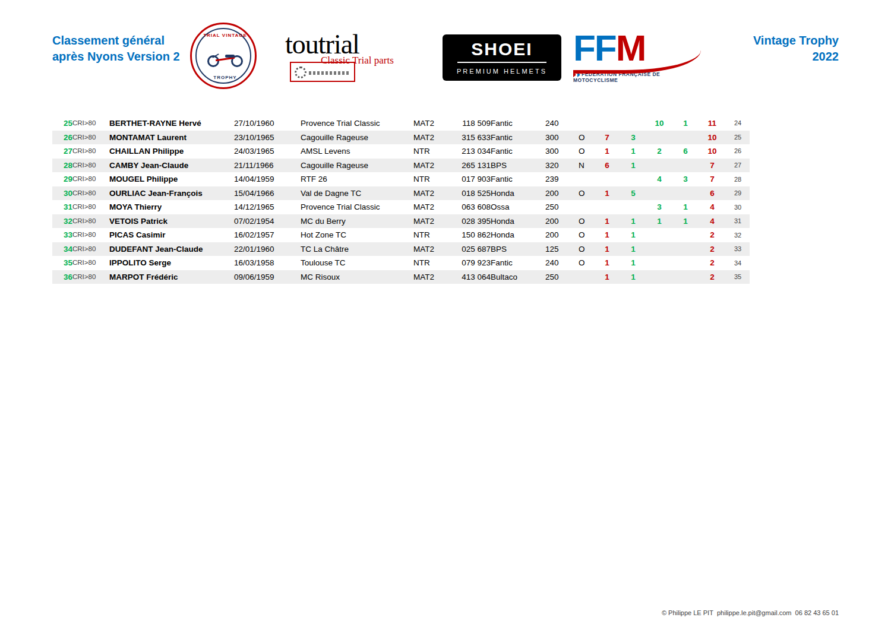Classement général
après Nyons Version 2
TRIAL VINTAGE
TROPHY
toutrial
Classic Trial parts
SHOEI
PREMIUM HELMETS
FFM
FEDERATION FRANÇAISE DE MOTOCYCLISME
Vintage Trophy
2022
| 25 | CRI>80 | BERTHET-RAYNE Hervé | 27/10/1960 | Provence Trial Classic | MAT2 | 118 509 | Fantic | 240 | | | | 10 | 1 | 11 | 24 |
| 26 | CRI>80 | MONTAMAT Laurent | 23/10/1965 | Cagouille Rageuse | MAT2 | 315 633 | Fantic | 300 | O | 7 | 3 | | | 10 | 25 |
| 27 | CRI>80 | CHAILLAN Philippe | 24/03/1965 | AMSL Levens | NTR | 213 034 | Fantic | 300 | O | 1 | 1 | 2 | 6 | 10 | 26 |
| 28 | CRI>80 | CAMBY Jean-Claude | 21/11/1966 | Cagouille Rageuse | MAT2 | 265 131 | BPS | 320 | N | 6 | 1 | | | 7 | 27 |
| 29 | CRI>80 | MOUGEL Philippe | 14/04/1959 | RTF 26 | NTR | 017 903 | Fantic | 239 | | | | 4 | 3 | 7 | 28 |
| 30 | CRI>80 | OURLIAC Jean-François | 15/04/1966 | Val de Dagne TC | MAT2 | 018 525 | Honda | 200 | O | 1 | 5 | | | 6 | 29 |
| 31 | CRI>80 | MOYA Thierry | 14/12/1965 | Provence Trial Classic | MAT2 | 063 608 | Ossa | 250 | | | | 3 | 1 | 4 | 30 |
| 32 | CRI>80 | VETOIS Patrick | 07/02/1954 | MC du Berry | MAT2 | 028 395 | Honda | 200 | O | 1 | 1 | 1 | 1 | 4 | 31 |
| 33 | CRI>80 | PICAS Casimir | 16/02/1957 | Hot Zone TC | NTR | 150 862 | Honda | 200 | O | 1 | 1 | | | 2 | 32 |
| 34 | CRI>80 | DUDEFANT Jean-Claude | 22/01/1960 | TC La Châtre | MAT2 | 025 687 | BPS | 125 | O | 1 | 1 | | | 2 | 33 |
| 35 | CRI>80 | IPPOLITO Serge | 16/03/1958 | Toulouse TC | NTR | 079 923 | Fantic | 240 | O | 1 | 1 | | | 2 | 34 |
| 36 | CRI>80 | MARPOT Frédéric | 09/06/1959 | MC Risoux | MAT2 | 413 064 | Bultaco | 250 | | 1 | 1 | | | 2 | 35 |
© Philippe LE PIT philippe.le.pit@gmail.com 06 82 43 65 01